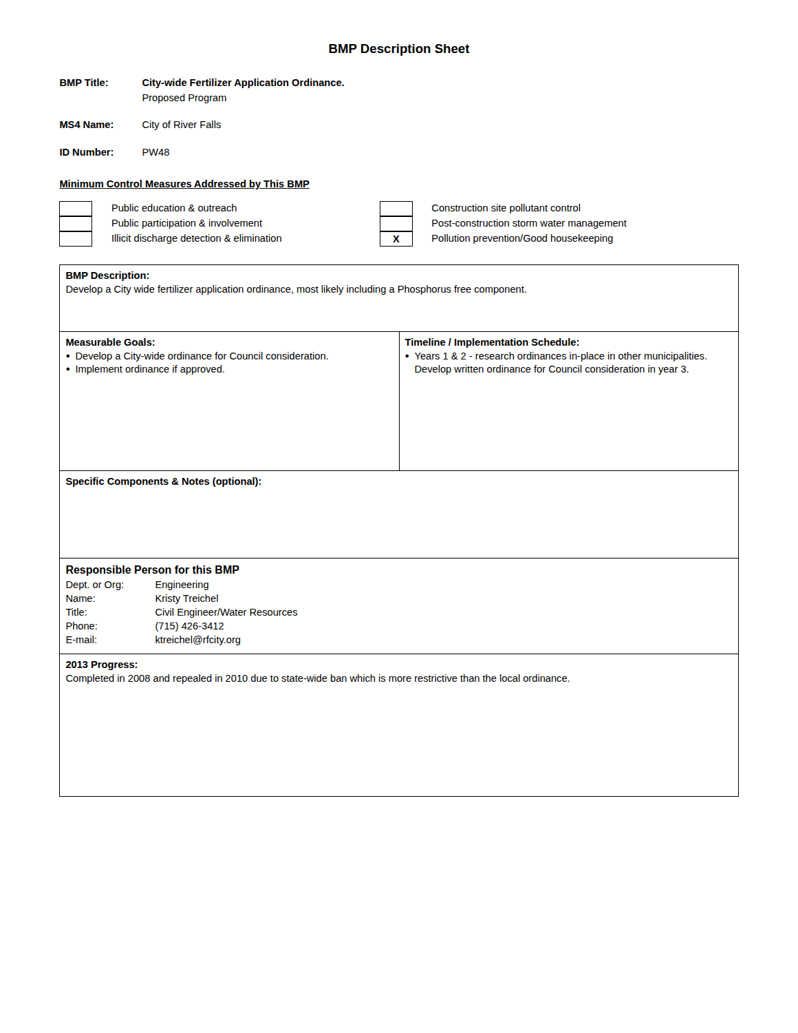BMP Description Sheet
BMP Title:
City-wide Fertilizer Application Ordinance.
Proposed Program
MS4 Name:
City of River Falls
ID Number:
PW48
Minimum Control Measures Addressed by This BMP
| | Public education & outreach | | Construction site pollutant control |
| | Public participation & involvement | | Post-construction storm water management |
| | Illicit discharge detection & elimination | X | Pollution prevention/Good housekeeping |
| BMP Description: Develop a City wide fertilizer application ordinance, most likely including a Phosphorus free component. |
| Measurable Goals: Develop a City-wide ordinance for Council consideration. Implement ordinance if approved. | Timeline / Implementation Schedule: Years 1 & 2 - research ordinances in-place in other municipalities. Develop written ordinance for Council consideration in year 3. |
| Specific Components & Notes (optional): |
| Responsible Person for this BMP Dept. or Org: Engineering Name: Kristy Treichel Title: Civil Engineer/Water Resources Phone: (715) 426-3412 E-mail: ktreichel@rfcity.org |
| 2013 Progress: Completed in 2008 and repealed in 2010 due to state-wide ban which is more restrictive than the local ordinance. |